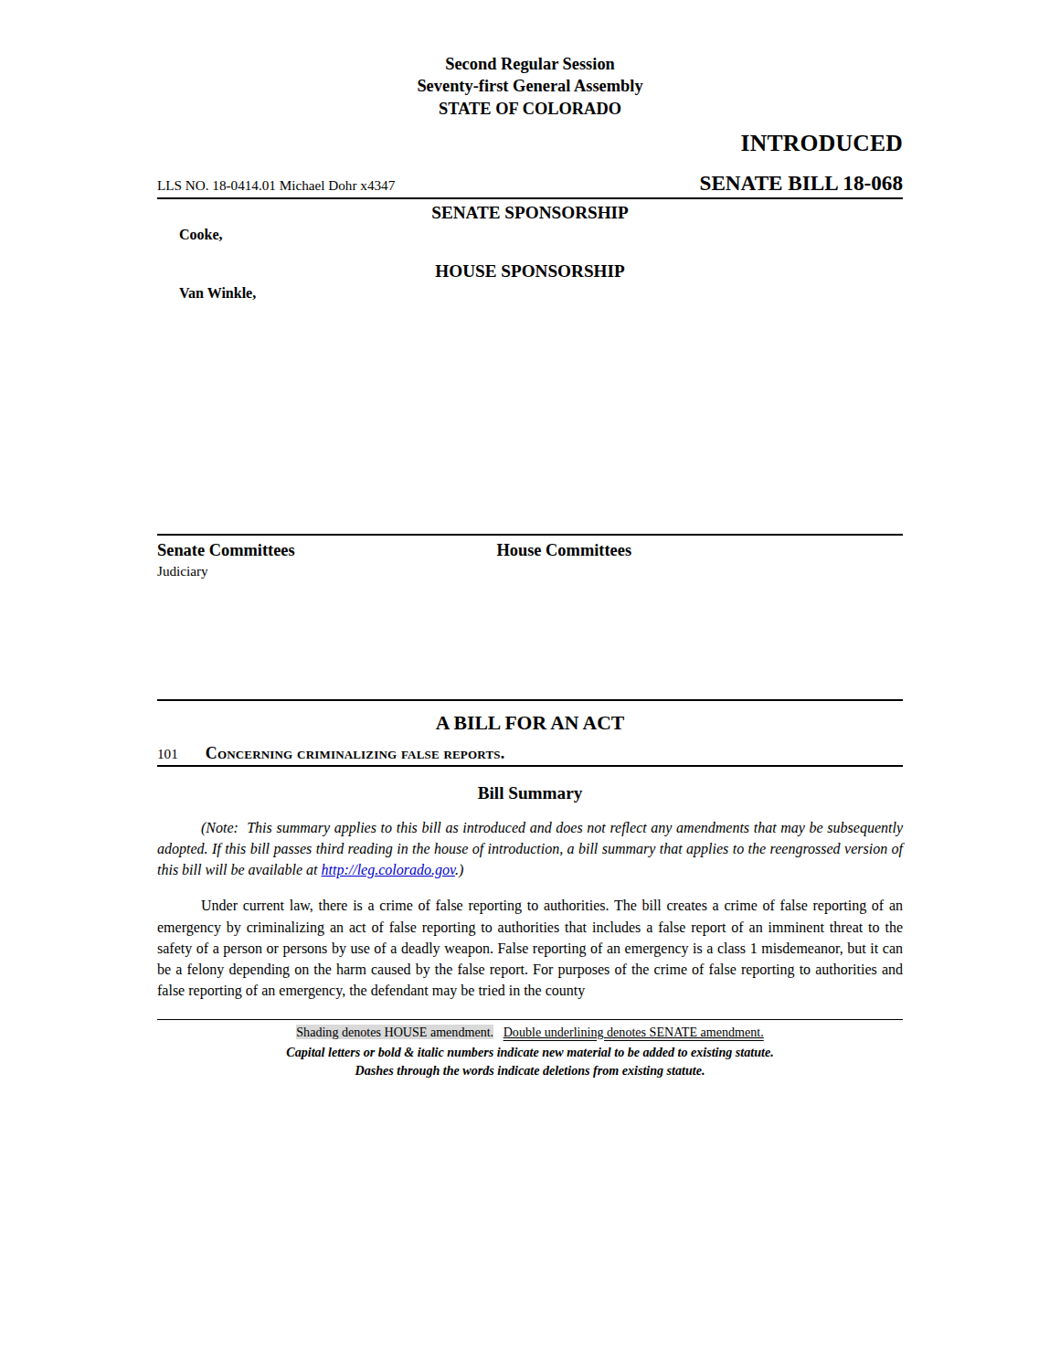Second Regular Session
Seventy-first General Assembly
STATE OF COLORADO
INTRODUCED
LLS NO. 18-0414.01 Michael Dohr x4347 SENATE BILL 18-068
SENATE SPONSORSHIP
Cooke,
HOUSE SPONSORSHIP
Van Winkle,
Senate Committees
Judiciary
House Committees
A BILL FOR AN ACT
101 Concerning criminalizing false reports.
Bill Summary
(Note: This summary applies to this bill as introduced and does not reflect any amendments that may be subsequently adopted. If this bill passes third reading in the house of introduction, a bill summary that applies to the reengrossed version of this bill will be available at http://leg.colorado.gov.)
Under current law, there is a crime of false reporting to authorities. The bill creates a crime of false reporting of an emergency by criminalizing an act of false reporting to authorities that includes a false report of an imminent threat to the safety of a person or persons by use of a deadly weapon. False reporting of an emergency is a class 1 misdemeanor, but it can be a felony depending on the harm caused by the false report. For purposes of the crime of false reporting to authorities and false reporting of an emergency, the defendant may be tried in the county
Shading denotes HOUSE amendment. Double underlining denotes SENATE amendment.
Capital letters or bold & italic numbers indicate new material to be added to existing statute.
Dashes through the words indicate deletions from existing statute.